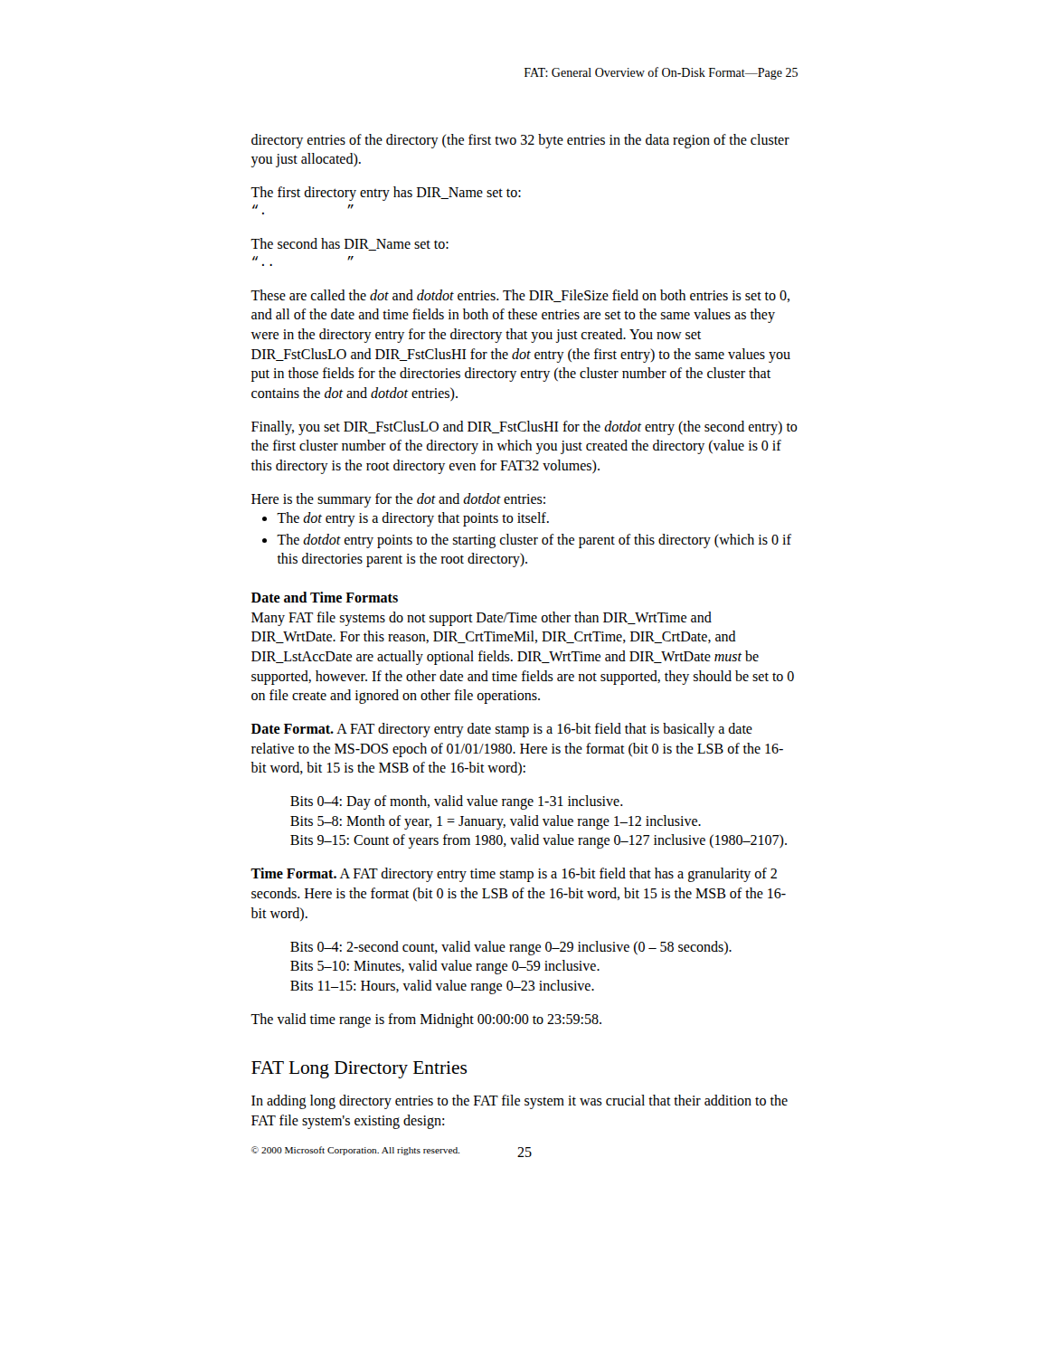FAT: General Overview of On-Disk Format—Page 25
directory entries of the directory (the first two 32 byte entries in the data region of the cluster you just allocated).
The first directory entry has DIR_Name set to:
“. ”
The second has DIR_Name set to:
“.. ”
These are called the dot and dotdot entries. The DIR_FileSize field on both entries is set to 0, and all of the date and time fields in both of these entries are set to the same values as they were in the directory entry for the directory that you just created. You now set DIR_FstClusLO and DIR_FstClusHI for the dot entry (the first entry) to the same values you put in those fields for the directories directory entry (the cluster number of the cluster that contains the dot and dotdot entries).
Finally, you set DIR_FstClusLO and DIR_FstClusHI for the dotdot entry (the second entry) to the first cluster number of the directory in which you just created the directory (value is 0 if this directory is the root directory even for FAT32 volumes).
Here is the summary for the dot and dotdot entries:
The dot entry is a directory that points to itself.
The dotdot entry points to the starting cluster of the parent of this directory (which is 0 if this directories parent is the root directory).
Date and Time Formats
Many FAT file systems do not support Date/Time other than DIR_WrtTime and DIR_WrtDate. For this reason, DIR_CrtTimeMil, DIR_CrtTime, DIR_CrtDate, and DIR_LstAccDate are actually optional fields. DIR_WrtTime and DIR_WrtDate must be supported, however. If the other date and time fields are not supported, they should be set to 0 on file create and ignored on other file operations.
Date Format. A FAT directory entry date stamp is a 16-bit field that is basically a date relative to the MS-DOS epoch of 01/01/1980. Here is the format (bit 0 is the LSB of the 16-bit word, bit 15 is the MSB of the 16-bit word):
Bits 0–4: Day of month, valid value range 1-31 inclusive.
Bits 5–8: Month of year, 1 = January, valid value range 1–12 inclusive.
Bits 9–15: Count of years from 1980, valid value range 0–127 inclusive (1980–2107).
Time Format. A FAT directory entry time stamp is a 16-bit field that has a granularity of 2 seconds. Here is the format (bit 0 is the LSB of the 16-bit word, bit 15 is the MSB of the 16-bit word).
Bits 0–4: 2-second count, valid value range 0–29 inclusive (0 – 58 seconds).
Bits 5–10: Minutes, valid value range 0–59 inclusive.
Bits 11–15: Hours, valid value range 0–23 inclusive.
The valid time range is from Midnight 00:00:00 to 23:59:58.
FAT Long Directory Entries
In adding long directory entries to the FAT file system it was crucial that their addition to the FAT file system's existing design:
© 2000 Microsoft Corporation. All rights reserved. 25